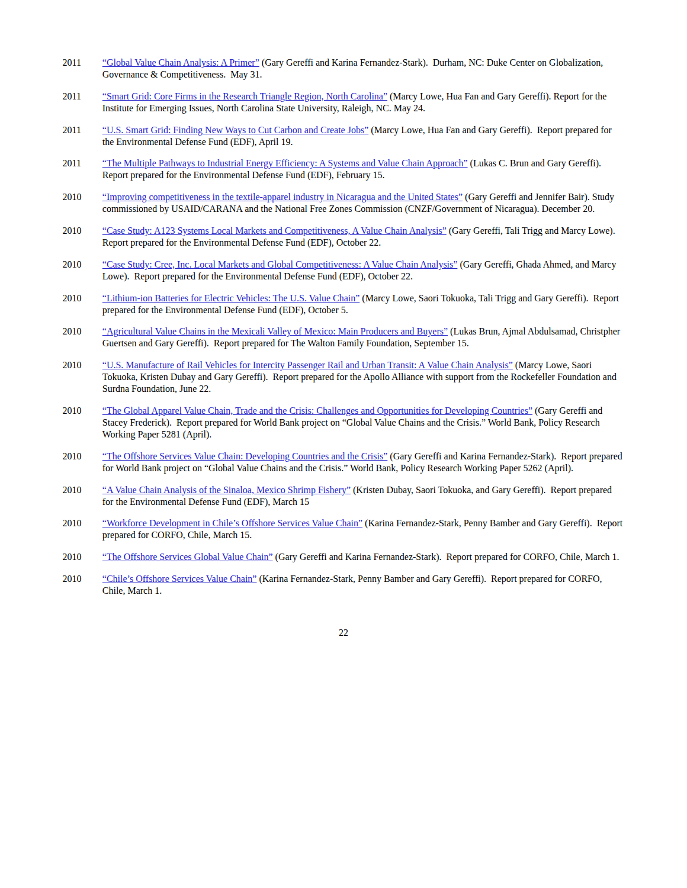2011
“Global Value Chain Analysis: A Primer” (Gary Gereffi and Karina Fernandez-Stark). Durham, NC: Duke Center on Globalization, Governance & Competitiveness. May 31.
2011
“Smart Grid: Core Firms in the Research Triangle Region, North Carolina” (Marcy Lowe, Hua Fan and Gary Gereffi). Report for the Institute for Emerging Issues, North Carolina State University, Raleigh, NC. May 24.
2011
“U.S. Smart Grid: Finding New Ways to Cut Carbon and Create Jobs” (Marcy Lowe, Hua Fan and Gary Gereffi). Report prepared for the Environmental Defense Fund (EDF), April 19.
2011
“The Multiple Pathways to Industrial Energy Efficiency: A Systems and Value Chain Approach” (Lukas C. Brun and Gary Gereffi). Report prepared for the Environmental Defense Fund (EDF), February 15.
2010
“Improving competitiveness in the textile-apparel industry in Nicaragua and the United States” (Gary Gereffi and Jennifer Bair). Study commissioned by USAID/CARANA and the National Free Zones Commission (CNZF/Government of Nicaragua). December 20.
2010
“Case Study: A123 Systems Local Markets and Competitiveness, A Value Chain Analysis” (Gary Gereffi, Tali Trigg and Marcy Lowe). Report prepared for the Environmental Defense Fund (EDF), October 22.
2010
“Case Study: Cree, Inc. Local Markets and Global Competitiveness: A Value Chain Analysis” (Gary Gereffi, Ghada Ahmed, and Marcy Lowe). Report prepared for the Environmental Defense Fund (EDF), October 22.
2010
“Lithium-ion Batteries for Electric Vehicles: The U.S. Value Chain” (Marcy Lowe, Saori Tokuoka, Tali Trigg and Gary Gereffi). Report prepared for the Environmental Defense Fund (EDF), October 5.
2010
“Agricultural Value Chains in the Mexicali Valley of Mexico: Main Producers and Buyers” (Lukas Brun, Ajmal Abdulsamad, Christpher Guertsen and Gary Gereffi). Report prepared for The Walton Family Foundation, September 15.
2010
“U.S. Manufacture of Rail Vehicles for Intercity Passenger Rail and Urban Transit: A Value Chain Analysis” (Marcy Lowe, Saori Tokuoka, Kristen Dubay and Gary Gereffi). Report prepared for the Apollo Alliance with support from the Rockefeller Foundation and Surdna Foundation, June 22.
2010
“The Global Apparel Value Chain, Trade and the Crisis: Challenges and Opportunities for Developing Countries” (Gary Gereffi and Stacey Frederick). Report prepared for World Bank project on “Global Value Chains and the Crisis.” World Bank, Policy Research Working Paper 5281 (April).
2010
“The Offshore Services Value Chain: Developing Countries and the Crisis” (Gary Gereffi and Karina Fernandez-Stark). Report prepared for World Bank project on “Global Value Chains and the Crisis.” World Bank, Policy Research Working Paper 5262 (April).
2010
“A Value Chain Analysis of the Sinaloa, Mexico Shrimp Fishery” (Kristen Dubay, Saori Tokuoka, and Gary Gereffi). Report prepared for the Environmental Defense Fund (EDF), March 15
2010
“Workforce Development in Chile’s Offshore Services Value Chain” (Karina Fernandez-Stark, Penny Bamber and Gary Gereffi). Report prepared for CORFO, Chile, March 15.
2010
“The Offshore Services Global Value Chain” (Gary Gereffi and Karina Fernandez-Stark). Report prepared for CORFO, Chile, March 1.
2010
“Chile’s Offshore Services Value Chain” (Karina Fernandez-Stark, Penny Bamber and Gary Gereffi). Report prepared for CORFO, Chile, March 1.
22